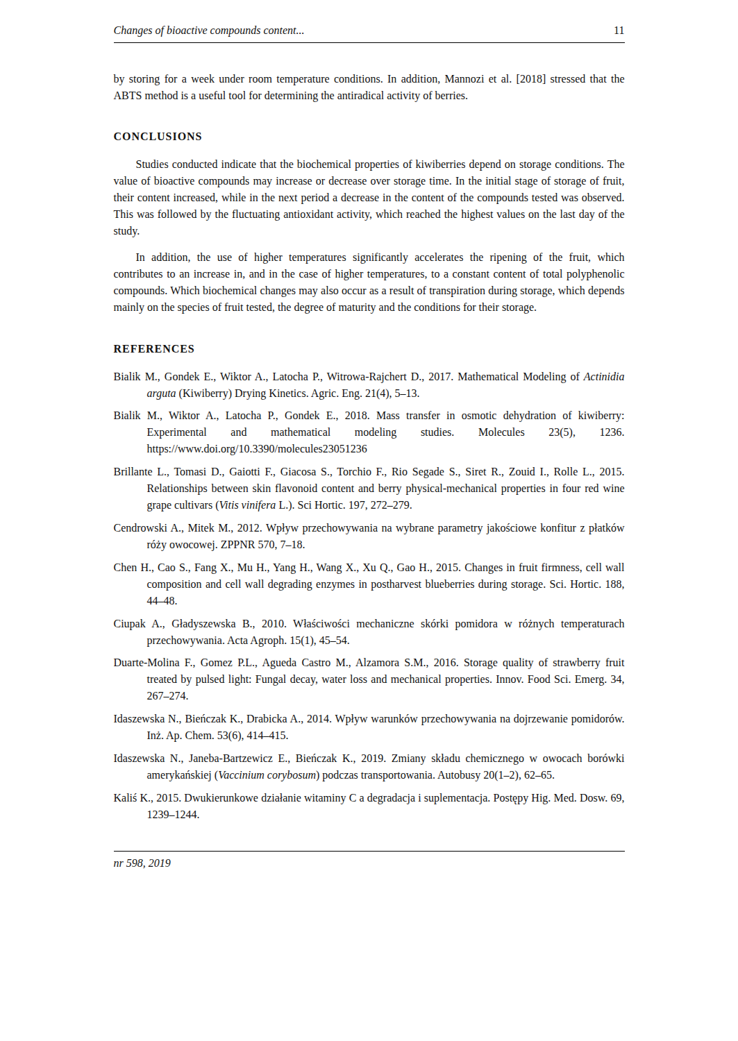Changes of bioactive compounds content... 11
by storing for a week under room temperature conditions. In addition, Mannozi et al. [2018] stressed that the ABTS method is a useful tool for determining the antiradical activity of berries.
CONCLUSIONS
Studies conducted indicate that the biochemical properties of kiwiberries depend on storage conditions. The value of bioactive compounds may increase or decrease over storage time. In the initial stage of storage of fruit, their content increased, while in the next period a decrease in the content of the compounds tested was observed. This was followed by the fluctuating antioxidant activity, which reached the highest values on the last day of the study.
In addition, the use of higher temperatures significantly accelerates the ripening of the fruit, which contributes to an increase in, and in the case of higher temperatures, to a constant content of total polyphenolic compounds. Which biochemical changes may also occur as a result of transpiration during storage, which depends mainly on the species of fruit tested, the degree of maturity and the conditions for their storage.
REFERENCES
Bialik M., Gondek E., Wiktor A., Latocha P., Witrowa-Rajchert D., 2017. Mathematical Modeling of Actinidia arguta (Kiwiberry) Drying Kinetics. Agric. Eng. 21(4), 5–13.
Bialik M., Wiktor A., Latocha P., Gondek E., 2018. Mass transfer in osmotic dehydration of kiwiberry: Experimental and mathematical modeling studies. Molecules 23(5), 1236. https://www.doi.org/10.3390/molecules23051236
Brillante L., Tomasi D., Gaiotti F., Giacosa S., Torchio F., Rio Segade S., Siret R., Zouid I., Rolle L., 2015. Relationships between skin flavonoid content and berry physical-mechanical properties in four red wine grape cultivars (Vitis vinifera L.). Sci Hortic. 197, 272–279.
Cendrowski A., Mitek M., 2012. Wpływ przechowywania na wybrane parametry jakościowe konfitur z płatków róży owocowej. ZPPNR 570, 7–18.
Chen H., Cao S., Fang X., Mu H., Yang H., Wang X., Xu Q., Gao H., 2015. Changes in fruit firmness, cell wall composition and cell wall degrading enzymes in postharvest blueberries during storage. Sci. Hortic. 188, 44–48.
Ciupak A., Gładyszewska B., 2010. Właściwości mechaniczne skórki pomidora w różnych temperaturach przechowywania. Acta Agroph. 15(1), 45–54.
Duarte-Molina F., Gomez P.L., Agueda Castro M., Alzamora S.M., 2016. Storage quality of strawberry fruit treated by pulsed light: Fungal decay, water loss and mechanical properties. Innov. Food Sci. Emerg. 34, 267–274.
Idaszewska N., Bieńczak K., Drabicka A., 2014. Wpływ warunków przechowywania na dojrzewanie pomidorów. Inż. Ap. Chem. 53(6), 414–415.
Idaszewska N., Janeba-Bartzewicz E., Bieńczak K., 2019. Zmiany składu chemicznego w owocach borówki amerykańskiej (Vaccinium corybosum) podczas transportowania. Autobusy 20(1–2), 62–65.
Kaliś K., 2015. Dwukierunkowe działanie witaminy C a degradacja i suplementacja. Postępy Hig. Med. Dosw. 69, 1239–1244.
nr 598, 2019